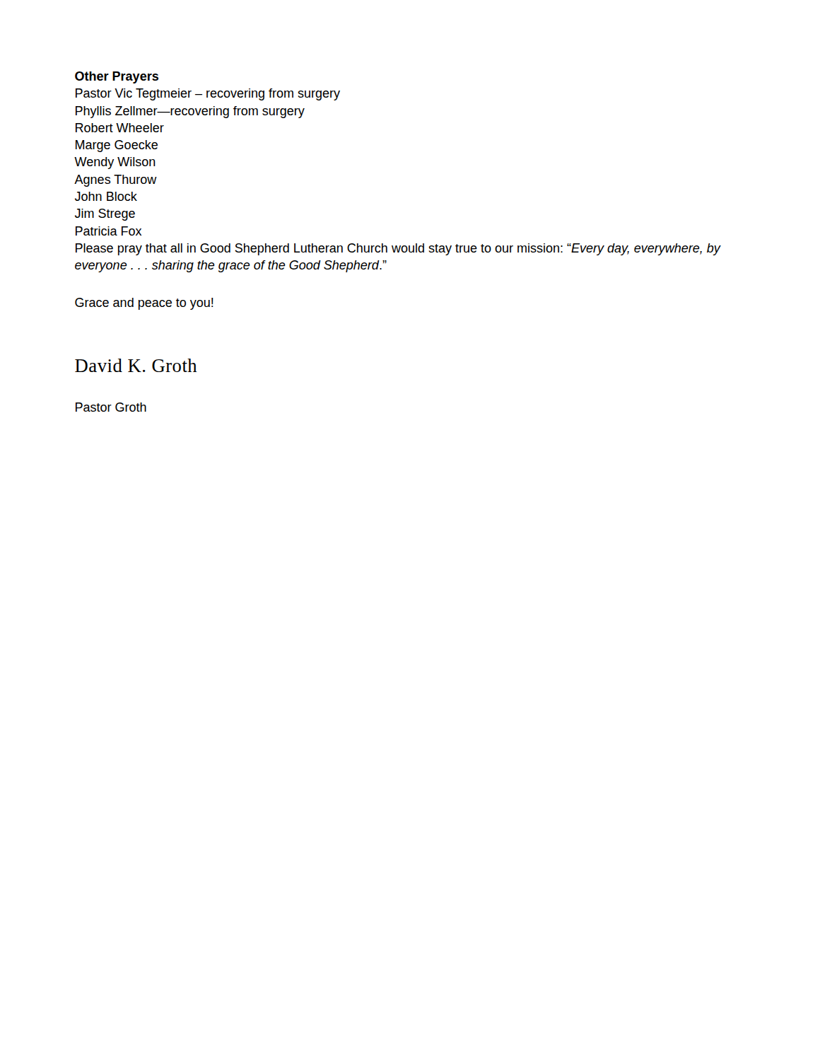Other Prayers
Pastor Vic Tegtmeier – recovering from surgery
Phyllis Zellmer—recovering from surgery
Robert Wheeler
Marge Goecke
Wendy Wilson
Agnes Thurow
John Block
Jim Strege
Patricia Fox
Please pray that all in Good Shepherd Lutheran Church would stay true to our mission: “Every day, everywhere, by everyone . . . sharing the grace of the Good Shepherd.”
Grace and peace to you!
David K. Groth
Pastor Groth